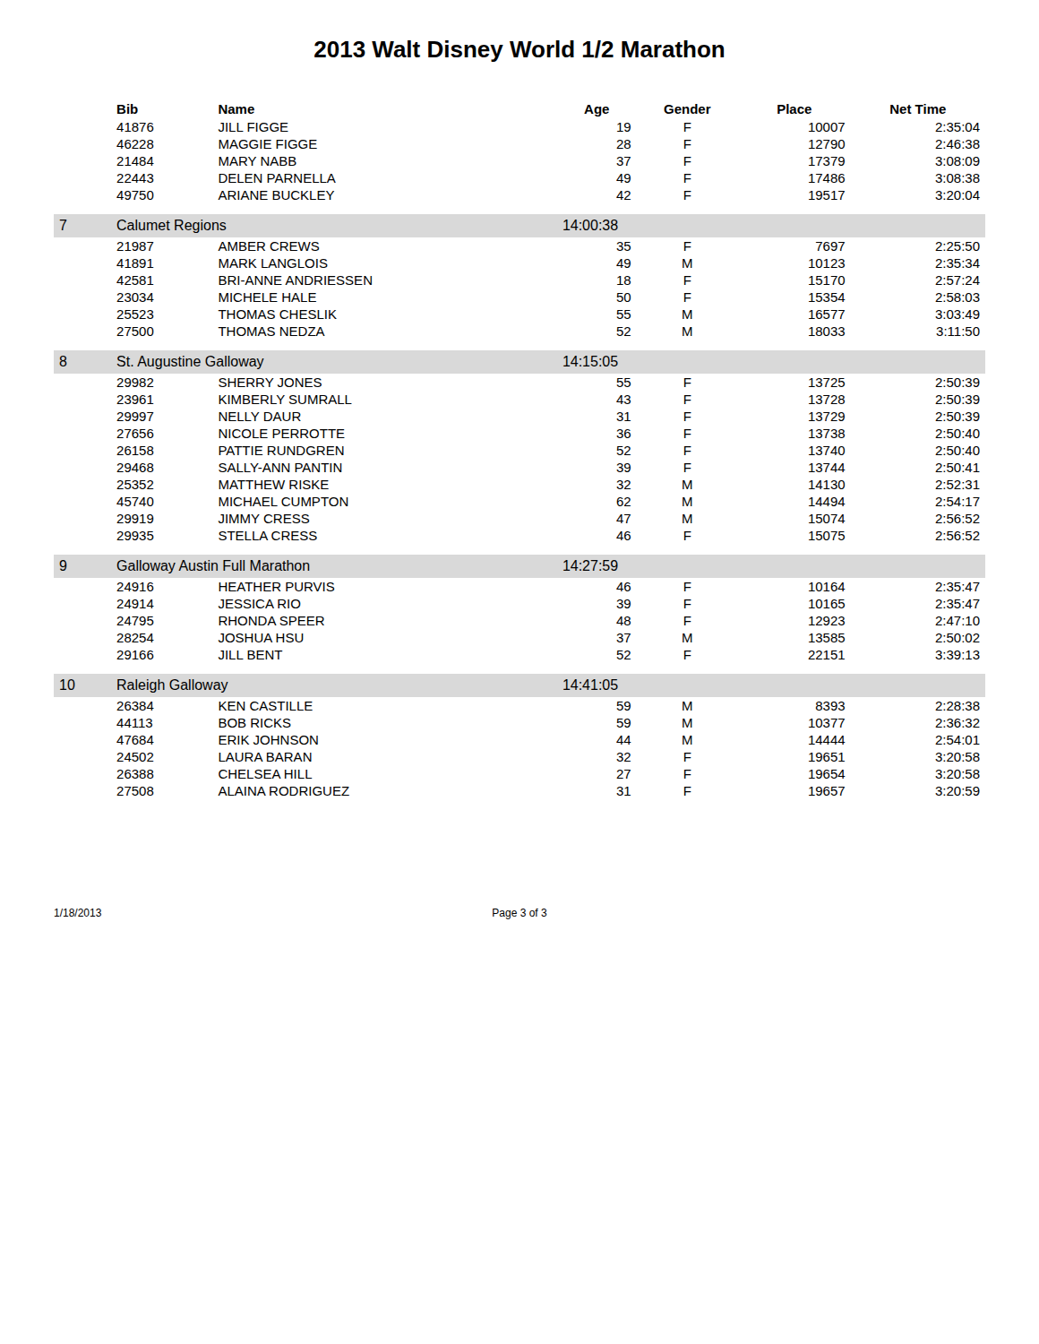2013 Walt Disney World 1/2 Marathon
| | Bib | Name | Age | Gender | Place | Net Time |
| --- | --- | --- | --- | --- | --- | --- |
| | 41876 | JILL FIGGE | 19 | F | 10007 | 2:35:04 |
| | 46228 | MAGGIE FIGGE | 28 | F | 12790 | 2:46:38 |
| | 21484 | MARY NABB | 37 | F | 17379 | 3:08:09 |
| | 22443 | DELEN PARNELLA | 49 | F | 17486 | 3:08:38 |
| | 49750 | ARIANE BUCKLEY | 42 | F | 19517 | 3:20:04 |
| 7 | Calumet Regions | 14:00:38 | | |
| | 21987 | AMBER CREWS | 35 | F | 7697 | 2:25:50 |
| | 41891 | MARK LANGLOIS | 49 | M | 10123 | 2:35:34 |
| | 42581 | BRI-ANNE ANDRIESSEN | 18 | F | 15170 | 2:57:24 |
| | 23034 | MICHELE HALE | 50 | F | 15354 | 2:58:03 |
| | 25523 | THOMAS CHESLIK | 55 | M | 16577 | 3:03:49 |
| | 27500 | THOMAS NEDZA | 52 | M | 18033 | 3:11:50 |
| 8 | St. Augustine Galloway | 14:15:05 | | |
| | 29982 | SHERRY JONES | 55 | F | 13725 | 2:50:39 |
| | 23961 | KIMBERLY SUMRALL | 43 | F | 13728 | 2:50:39 |
| | 29997 | NELLY DAUR | 31 | F | 13729 | 2:50:39 |
| | 27656 | NICOLE PERROTTE | 36 | F | 13738 | 2:50:40 |
| | 26158 | PATTIE RUNDGREN | 52 | F | 13740 | 2:50:40 |
| | 29468 | SALLY-ANN PANTIN | 39 | F | 13744 | 2:50:41 |
| | 25352 | MATTHEW RISKE | 32 | M | 14130 | 2:52:31 |
| | 45740 | MICHAEL CUMPTON | 62 | M | 14494 | 2:54:17 |
| | 29919 | JIMMY CRESS | 47 | M | 15074 | 2:56:52 |
| | 29935 | STELLA CRESS | 46 | F | 15075 | 2:56:52 |
| 9 | Galloway Austin Full Marathon | 14:27:59 | | |
| | 24916 | HEATHER PURVIS | 46 | F | 10164 | 2:35:47 |
| | 24914 | JESSICA RIO | 39 | F | 10165 | 2:35:47 |
| | 24795 | RHONDA SPEER | 48 | F | 12923 | 2:47:10 |
| | 28254 | JOSHUA HSU | 37 | M | 13585 | 2:50:02 |
| | 29166 | JILL BENT | 52 | F | 22151 | 3:39:13 |
| 10 | Raleigh Galloway | 14:41:05 | | |
| | 26384 | KEN CASTILLE | 59 | M | 8393 | 2:28:38 |
| | 44113 | BOB RICKS | 59 | M | 10377 | 2:36:32 |
| | 47684 | ERIK JOHNSON | 44 | M | 14444 | 2:54:01 |
| | 24502 | LAURA BARAN | 32 | F | 19651 | 3:20:58 |
| | 26388 | CHELSEA HILL | 27 | F | 19654 | 3:20:58 |
| | 27508 | ALAINA RODRIGUEZ | 31 | F | 19657 | 3:20:59 |
1/18/2013
Page 3 of 3